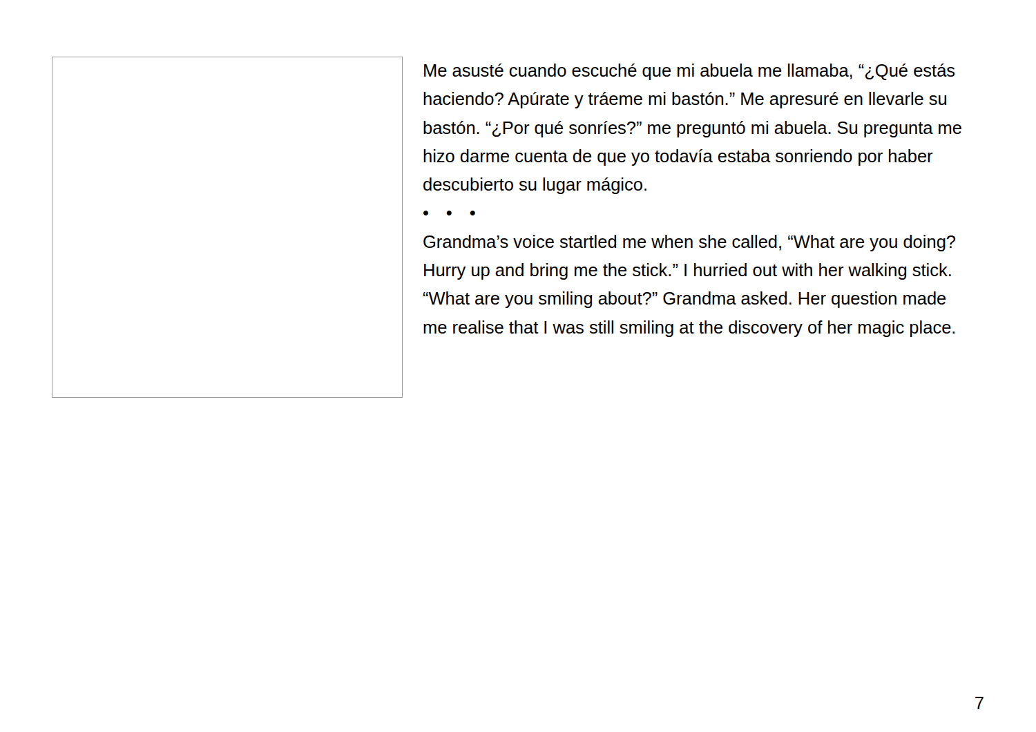Me asusté cuando escuché que mi abuela me llamaba, “¿Qué estás haciendo? Apúrate y tráeme mi bastón.” Me apresuré en llevarle su bastón. “¿Por qué sonríes?” me preguntó mi abuela. Su pregunta me hizo darme cuenta de que yo todavía estaba sonriendo por haber descubierto su lugar mágico.
• • •
Grandma’s voice startled me when she called, “What are you doing? Hurry up and bring me the stick.” I hurried out with her walking stick. “What are you smiling about?” Grandma asked. Her question made me realise that I was still smiling at the discovery of her magic place.
7